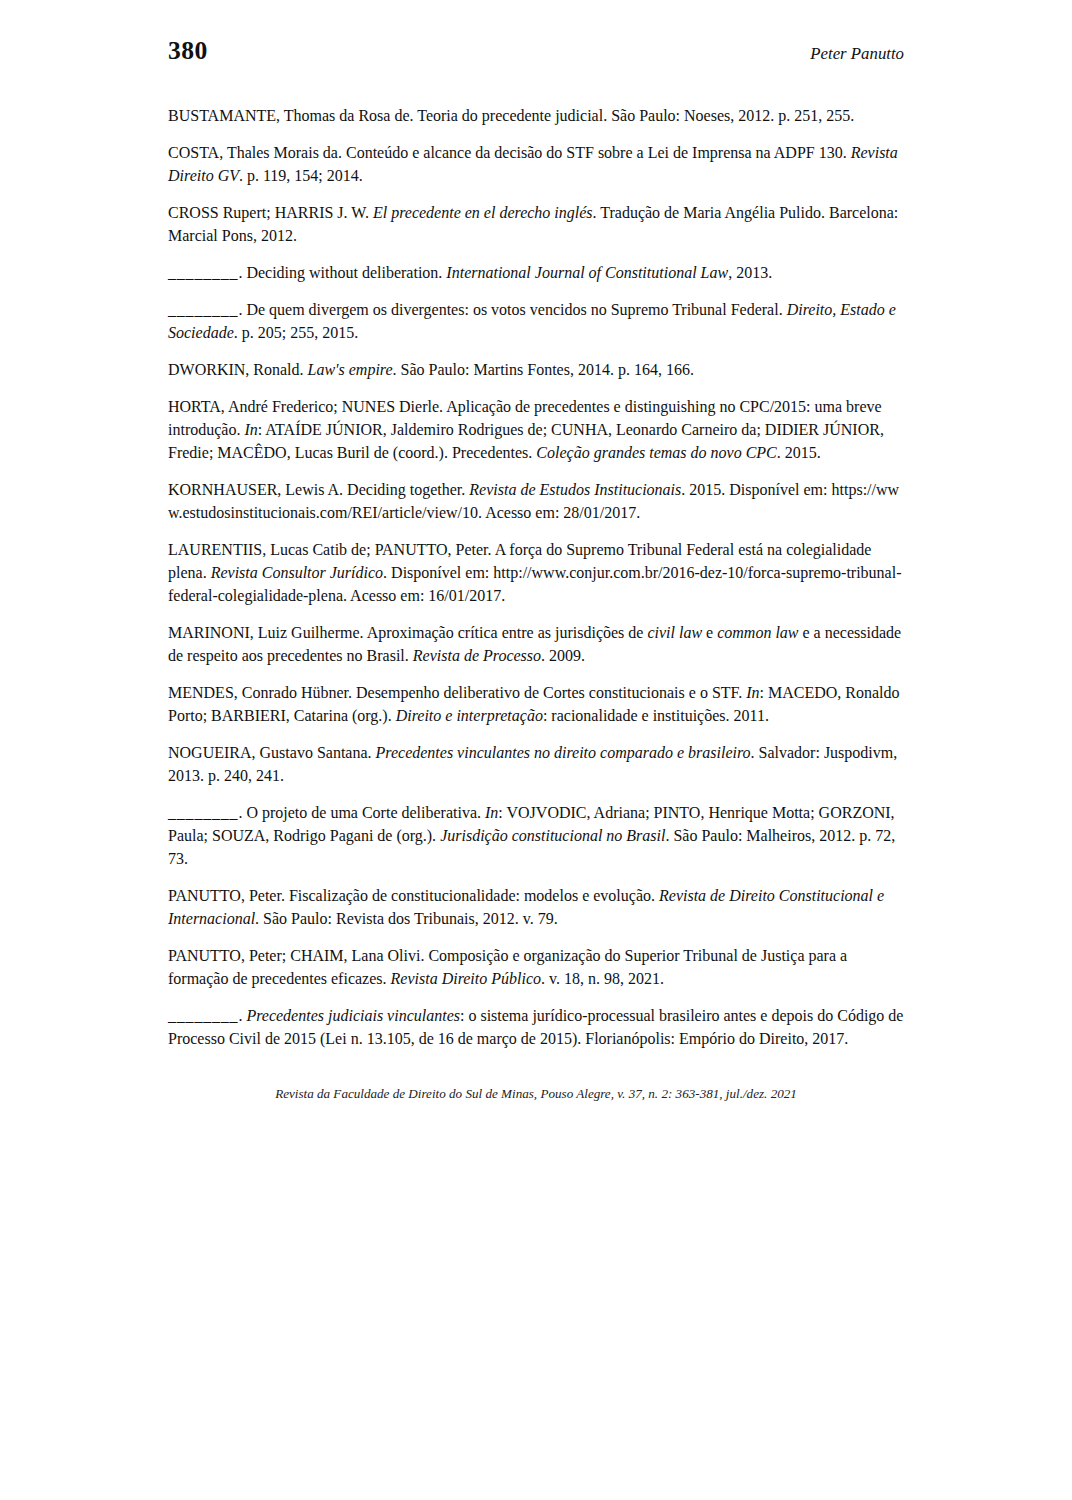380 Peter Panutto
BUSTAMANTE, Thomas da Rosa de. Teoria do precedente judicial. São Paulo: Noeses, 2012. p. 251, 255.
COSTA, Thales Morais da. Conteúdo e alcance da decisão do STF sobre a Lei de Imprensa na ADPF 130. Revista Direito GV. p. 119, 154; 2014.
CROSS Rupert; HARRIS J. W. El precedente en el derecho inglés. Tradução de Maria Angélia Pulido. Barcelona: Marcial Pons, 2012.
________. Deciding without deliberation. International Journal of Constitutional Law, 2013.
________. De quem divergem os divergentes: os votos vencidos no Supremo Tribunal Federal. Direito, Estado e Sociedade. p. 205; 255, 2015.
DWORKIN, Ronald. Law's empire. São Paulo: Martins Fontes, 2014. p. 164, 166.
HORTA, André Frederico; NUNES Dierle. Aplicação de precedentes e distinguishing no CPC/2015: uma breve introdução. In: ATAÍDE JÚNIOR, Jaldemiro Rodrigues de; CUNHA, Leonardo Carneiro da; DIDIER JÚNIOR, Fredie; MACÊDO, Lucas Buril de (coord.). Precedentes. Coleção grandes temas do novo CPC. 2015.
KORNHAUSER, Lewis A. Deciding together. Revista de Estudos Institucionais. 2015. Disponível em: https://www.estudosinstitucionais.com/REI/article/view/10. Acesso em: 28/01/2017.
LAURENTIIS, Lucas Catib de; PANUTTO, Peter. A força do Supremo Tribunal Federal está na colegialidade plena. Revista Consultor Jurídico. Disponível em: http://www.conjur.com.br/2016-dez-10/forca-supremo-tribunal-federal-colegialidade-plena. Acesso em: 16/01/2017.
MARINONI, Luiz Guilherme. Aproximação crítica entre as jurisdições de civil law e common law e a necessidade de respeito aos precedentes no Brasil. Revista de Processo. 2009.
MENDES, Conrado Hübner. Desempenho deliberativo de Cortes constitucionais e o STF. In: MACEDO, Ronaldo Porto; BARBIERI, Catarina (org.). Direito e interpretação: racionalidade e instituições. 2011.
NOGUEIRA, Gustavo Santana. Precedentes vinculantes no direito comparado e brasileiro. Salvador: Juspodivm, 2013. p. 240, 241.
________. O projeto de uma Corte deliberativa. In: VOJVODIC, Adriana; PINTO, Henrique Motta; GORZONI, Paula; SOUZA, Rodrigo Pagani de (org.). Jurisdição constitucional no Brasil. São Paulo: Malheiros, 2012. p. 72, 73.
PANUTTO, Peter. Fiscalização de constitucionalidade: modelos e evolução. Revista de Direito Constitucional e Internacional. São Paulo: Revista dos Tribunais, 2012. v. 79.
PANUTTO, Peter; CHAIM, Lana Olivi. Composição e organização do Superior Tribunal de Justiça para a formação de precedentes eficazes. Revista Direito Público. v. 18, n. 98, 2021.
________. Precedentes judiciais vinculantes: o sistema jurídico-processual brasileiro antes e depois do Código de Processo Civil de 2015 (Lei n. 13.105, de 16 de março de 2015). Florianópolis: Empório do Direito, 2017.
Revista da Faculdade de Direito do Sul de Minas, Pouso Alegre, v. 37, n. 2: 363-381, jul./dez. 2021